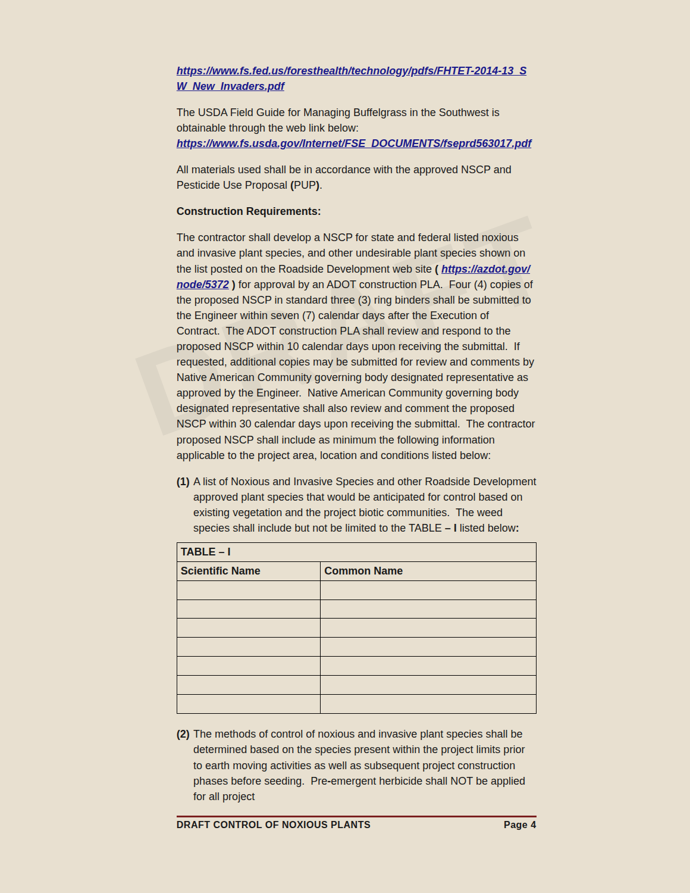DRAFT
https://www.fs.fed.us/foresthealth/technology/pdfs/FHTET-2014-13_SW_New_Invaders.pdf
The USDA Field Guide for Managing Buffelgrass in the Southwest is obtainable through the web link below:
https://www.fs.usda.gov/Internet/FSE_DOCUMENTS/fseprd563017.pdf
All materials used shall be in accordance with the approved NSCP and Pesticide Use Proposal (PUP).
Construction Requirements:
The contractor shall develop a NSCP for state and federal listed noxious and invasive plant species, and other undesirable plant species shown on the list posted on the Roadside Development web site ( https://azdot.gov/node/5372 ) for approval by an ADOT construction PLA. Four (4) copies of the proposed NSCP in standard three (3) ring binders shall be submitted to the Engineer within seven (7) calendar days after the Execution of Contract. The ADOT construction PLA shall review and respond to the proposed NSCP within 10 calendar days upon receiving the submittal. If requested, additional copies may be submitted for review and comments by Native American Community governing body designated representative as approved by the Engineer. Native American Community governing body designated representative shall also review and comment the proposed NSCP within 30 calendar days upon receiving the submittal. The contractor proposed NSCP shall include as minimum the following information applicable to the project area, location and conditions listed below:
(1)
A list of Noxious and Invasive Species and other Roadside Development approved plant species that would be anticipated for control based on existing vegetation and the project biotic communities. The weed species shall include but not be limited to the TABLE – I listed below:
| TABLE – I |
| Scientific Name | Common Name |
(2)
The methods of control of noxious and invasive plant species shall be determined based on the species present within the project limits prior to earth moving activities as well as subsequent project construction phases before seeding. Pre-emergent herbicide shall NOT be applied for all project
DRAFT CONTROL OF NOXIOUS PLANTS Page 4